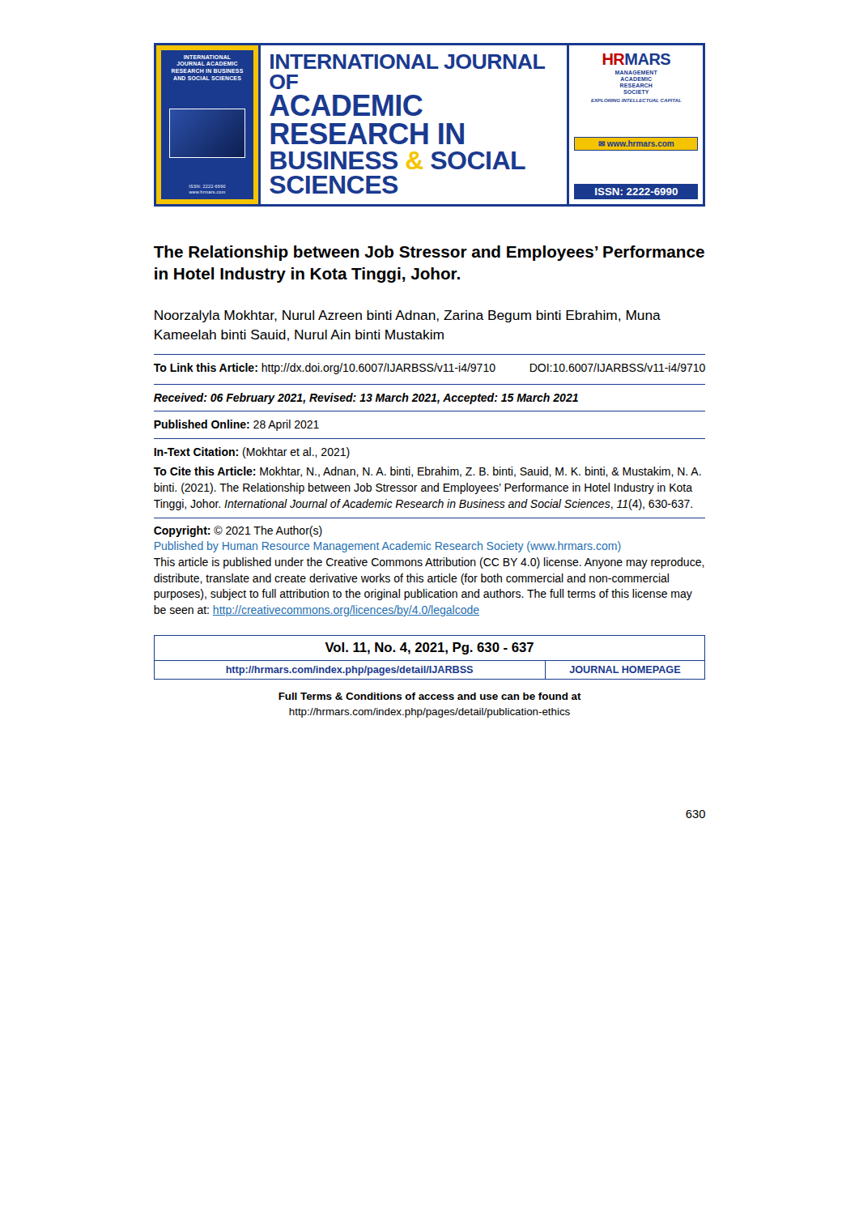INTERNATIONAL
JOURNAL ACADEMIC
RESEARCH IN BUSINESS
AND SOCIAL SCIENCES
ISSN: 2222-6990
www.hrmars.com
INTERNATIONAL JOURNAL OF
ACADEMIC RESEARCH IN
BUSINESS & SOCIAL SCIENCES
HRMARS
MANAGEMENT
ACADEMIC
RESEARCH
SOCIETY
EXPLORING INTELLECTUAL CAPITAL
✉ www.hrmars.com
ISSN: 2222-6990
The Relationship between Job Stressor and Employees’ Performance in Hotel Industry in Kota Tinggi, Johor.
Noorzalyla Mokhtar, Nurul Azreen binti Adnan, Zarina Begum binti Ebrahim, Muna Kameelah binti Sauid, Nurul Ain binti Mustakim
To Link this Article: http://dx.doi.org/10.6007/IJARBSS/v11-i4/9710 DOI:10.6007/IJARBSS/v11-i4/9710
Received: 06 February 2021, Revised: 13 March 2021, Accepted: 15 March 2021
Published Online: 28 April 2021
In-Text Citation: (Mokhtar et al., 2021)
To Cite this Article: Mokhtar, N., Adnan, N. A. binti, Ebrahim, Z. B. binti, Sauid, M. K. binti, & Mustakim, N. A. binti. (2021). The Relationship between Job Stressor and Employees’ Performance in Hotel Industry in Kota Tinggi, Johor. International Journal of Academic Research in Business and Social Sciences, 11(4), 630-637.
Copyright: © 2021 The Author(s)
Published by Human Resource Management Academic Research Society (www.hrmars.com)
This article is published under the Creative Commons Attribution (CC BY 4.0) license. Anyone may reproduce, distribute, translate and create derivative works of this article (for both commercial and non-commercial purposes), subject to full attribution to the original publication and authors. The full terms of this license may be seen at: http://creativecommons.org/licences/by/4.0/legalcode
Vol. 11, No. 4, 2021, Pg. 630 - 637
http://hrmars.com/index.php/pages/detail/IJARBSS
JOURNAL HOMEPAGE
Full Terms & Conditions of access and use can be found at
http://hrmars.com/index.php/pages/detail/publication-ethics
630